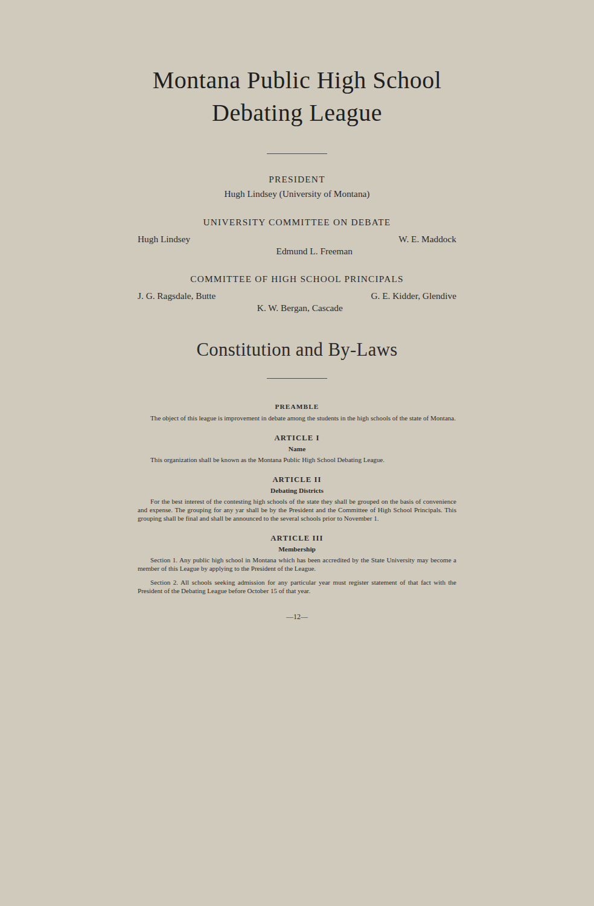Montana Public High School
Debating League
PRESIDENT
Hugh Lindsey (University of Montana)
UNIVERSITY COMMITTEE ON DEBATE
Hugh Lindsey W. E. Maddock
Edmund L. Freeman
COMMITTEE OF HIGH SCHOOL PRINCIPALS
J. G. Ragsdale, Butte G. E. Kidder, Glendive
K. W. Bergan, Cascade
Constitution and By-Laws
PREAMBLE
The object of this league is improvement in debate among the students in the high schools of the state of Montana.
ARTICLE I
Name
This organization shall be known as the Montana Public High School Debating League.
ARTICLE II
Debating Districts
For the best interest of the contesting high schools of the state they shall be grouped on the basis of convenience and expense. The grouping for any yar shall be by the President and the Committee of High School Principals. This grouping shall be final and shall be announced to the several schools prior to November 1.
ARTICLE III
Membership
Section 1. Any public high school in Montana which has been accredited by the State University may become a member of this League by applying to the President of the League.
Section 2. All schools seeking admission for any particular year must register statement of that fact with the President of the Debating League before October 15 of that year.
—12—